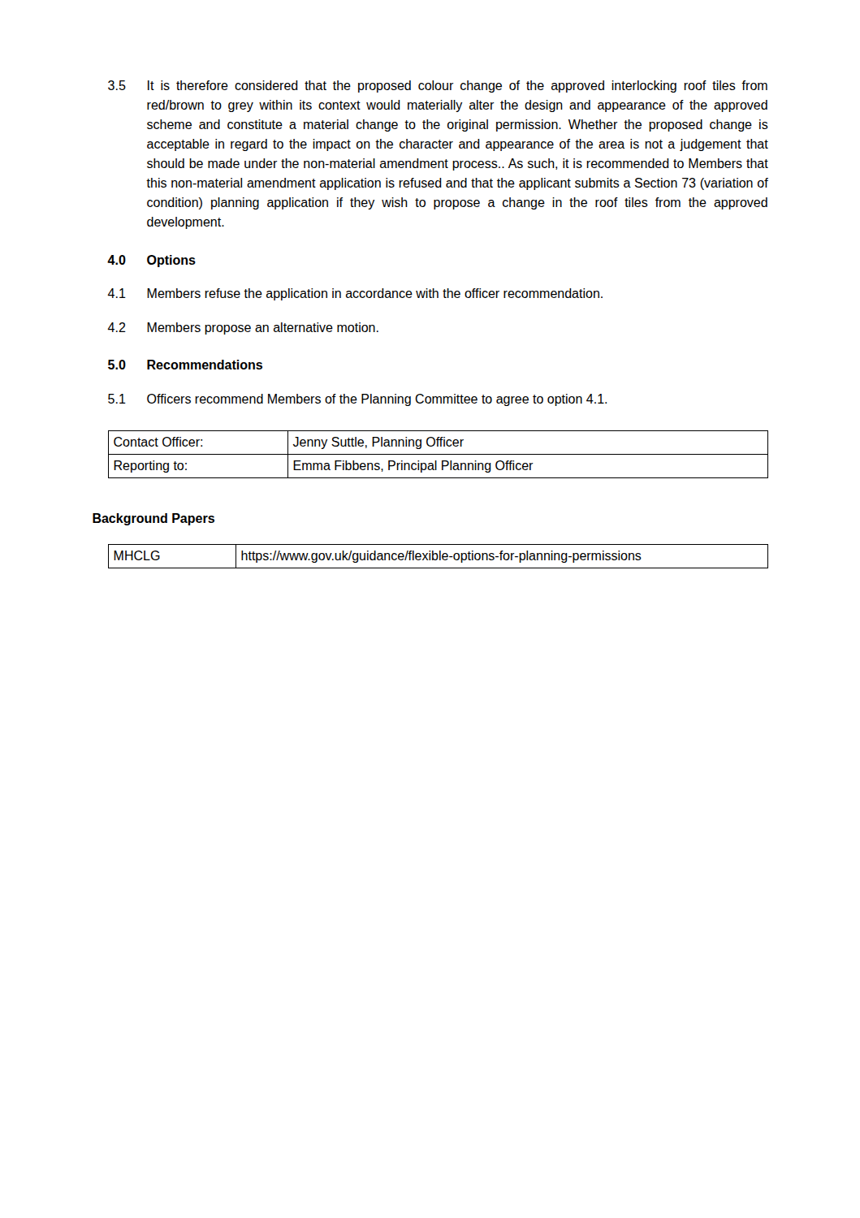3.5
It is therefore considered that the proposed colour change of the approved interlocking roof tiles from red/brown to grey within its context would materially alter the design and appearance of the approved scheme and constitute a material change to the original permission. Whether the proposed change is acceptable in regard to the impact on the character and appearance of the area is not a judgement that should be made under the non-material amendment process.. As such, it is recommended to Members that this non-material amendment application is refused and that the applicant submits a Section 73 (variation of condition) planning application if they wish to propose a change in the roof tiles from the approved development.
4.0 Options
4.1
Members refuse the application in accordance with the officer recommendation.
4.2
Members propose an alternative motion.
5.0 Recommendations
5.1
Officers recommend Members of the Planning Committee to agree to option 4.1.
| Contact Officer: | Jenny Suttle, Planning Officer |
| Reporting to: | Emma Fibbens, Principal Planning Officer |
Background Papers
| MHCLG | https://www.gov.uk/guidance/flexible-options-for-planning-permissions |